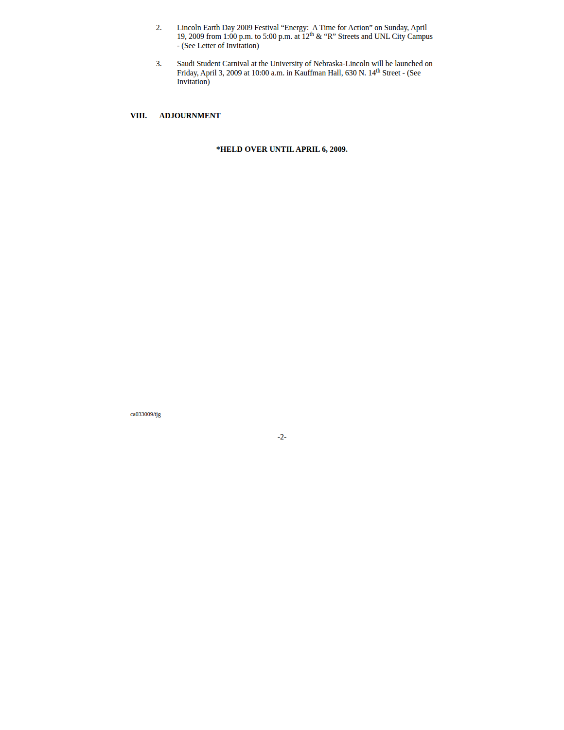2.
Lincoln Earth Day 2009 Festival “Energy: A Time for Action” on Sunday, April 19, 2009 from 1:00 p.m. to 5:00 p.m. at 12th & “R” Streets and UNL City Campus - (See Letter of Invitation)
3.
Saudi Student Carnival at the University of Nebraska-Lincoln will be launched on Friday, April 3, 2009 at 10:00 a.m. in Kauffman Hall, 630 N. 14th Street - (See Invitation)
VIII. ADJOURNMENT
*HELD OVER UNTIL APRIL 6, 2009.
ca033009/tjg
-2-